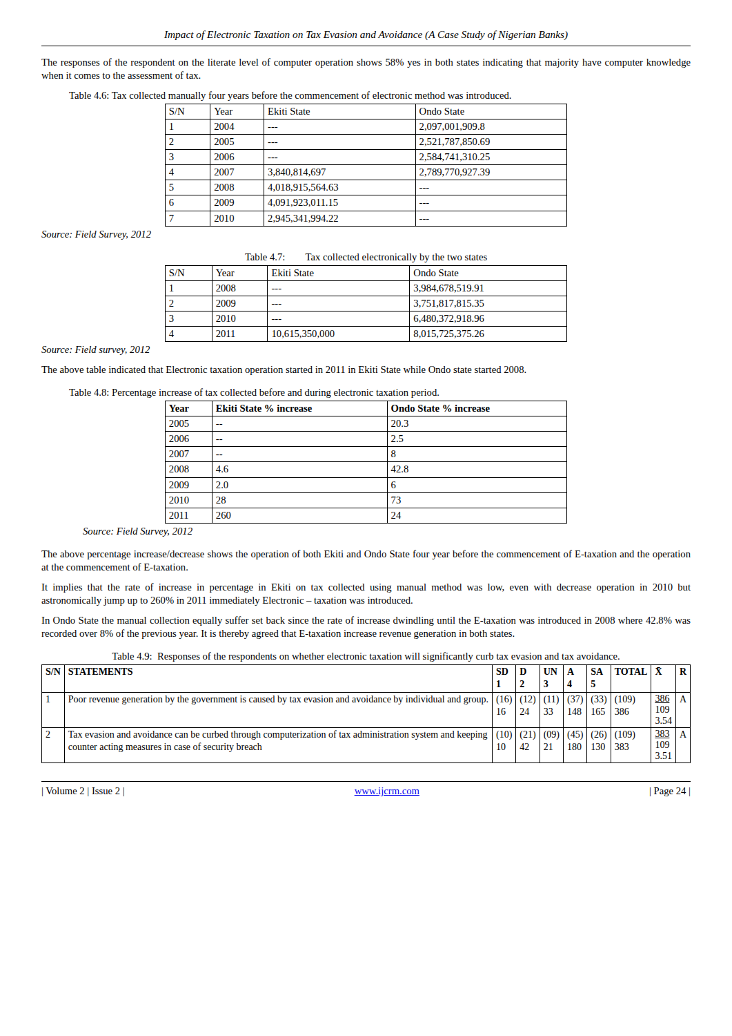Impact of Electronic Taxation on Tax Evasion and Avoidance (A Case Study of Nigerian Banks)
The responses of the respondent on the literate level of computer operation shows 58% yes in both states indicating that majority have computer knowledge when it comes to the assessment of tax.
Table 4.6: Tax collected manually four years before the commencement of electronic method was introduced.
| S/N | Year | Ekiti State | Ondo State |
| 1 | 2004 | --- | 2,097,001,909.8 |
| 2 | 2005 | --- | 2,521,787,850.69 |
| 3 | 2006 | --- | 2,584,741,310.25 |
| 4 | 2007 | 3,840,814,697 | 2,789,770,927.39 |
| 5 | 2008 | 4,018,915,564.63 | --- |
| 6 | 2009 | 4,091,923,011.15 | --- |
| 7 | 2010 | 2,945,341,994.22 | --- |
Source: Field Survey, 2012
Table 4.7: Tax collected electronically by the two states
| S/N | Year | Ekiti State | Ondo State |
| 1 | 2008 | --- | 3,984,678,519.91 |
| 2 | 2009 | --- | 3,751,817,815.35 |
| 3 | 2010 | --- | 6,480,372,918.96 |
| 4 | 2011 | 10,615,350,000 | 8,015,725,375.26 |
Source: Field survey, 2012
The above table indicated that Electronic taxation operation started in 2011 in Ekiti State while Ondo state started 2008.
Table 4.8: Percentage increase of tax collected before and during electronic taxation period.
| Year | Ekiti State % increase | Ondo State % increase |
| --- | --- | --- |
| 2005 | -- | 20.3 |
| 2006 | -- | 2.5 |
| 2007 | -- | 8 |
| 2008 | 4.6 | 42.8 |
| 2009 | 2.0 | 6 |
| 2010 | 28 | 73 |
| 2011 | 260 | 24 |
Source: Field Survey, 2012
The above percentage increase/decrease shows the operation of both Ekiti and Ondo State four year before the commencement of E-taxation and the operation at the commencement of E-taxation.
It implies that the rate of increase in percentage in Ekiti on tax collected using manual method was low, even with decrease operation in 2010 but astronomically jump up to 260% in 2011 immediately Electronic – taxation was introduced.
In Ondo State the manual collection equally suffer set back since the rate of increase dwindling until the E-taxation was introduced in 2008 where 42.8% was recorded over 8% of the previous year. It is thereby agreed that E-taxation increase revenue generation in both states.
Table 4.9: Responses of the respondents on whether electronic taxation will significantly curb tax evasion and tax avoidance.
| S/N | STATEMENTS | SD 1 | D 2 | UN 3 | A 4 | SA 5 | TOTAL | X̄ | R |
| --- | --- | --- | --- | --- | --- | --- | --- | --- | --- |
| 1 | Poor revenue generation by the government is caused by tax evasion and avoidance by individual and group. | (16) 16 | (12) 24 | (11) 33 | (37) 148 | (33) 165 | (109) 386 | 386 109 3.54 | A |
| 2 | Tax evasion and avoidance can be curbed through computerization of tax administration system and keeping counter acting measures in case of security breach | (10) 10 | (21) 42 | (09) 21 | (45) 180 | (26) 130 | (109) 383 | 383 109 3.51 | A |
| Volume 2 | Issue 2 | www.ijcrm.com | Page 24 |